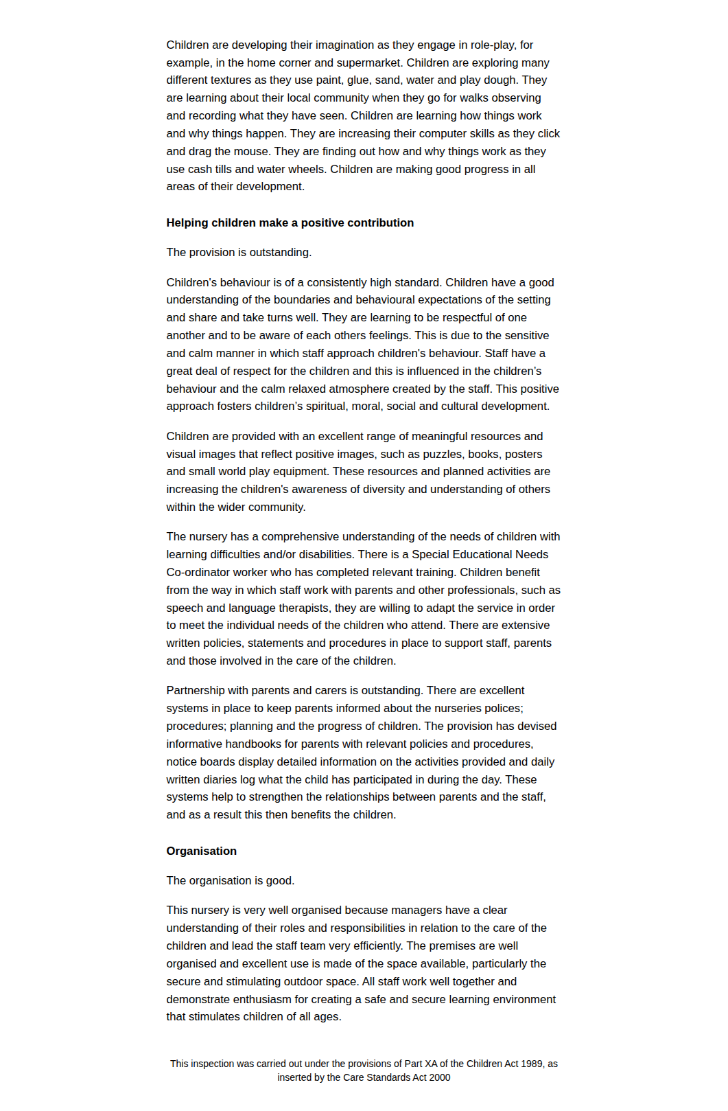Children are developing their imagination as they engage in role-play, for example, in the home corner and supermarket. Children are exploring many different textures as they use paint, glue, sand, water and play dough. They are learning about their local community when they go for walks observing and recording what they have seen. Children are learning how things work and why things happen. They are increasing their computer skills as they click and drag the mouse. They are finding out how and why things work as they use cash tills and water wheels. Children are making good progress in all areas of their development.
Helping children make a positive contribution
The provision is outstanding.
Children's behaviour is of a consistently high standard. Children have a good understanding of the boundaries and behavioural expectations of the setting and share and take turns well. They are learning to be respectful of one another and to be aware of each others feelings. This is due to the sensitive and calm manner in which staff approach children's behaviour. Staff have a great deal of respect for the children and this is influenced in the children’s behaviour and the calm relaxed atmosphere created by the staff. This positive approach fosters children’s spiritual, moral, social and cultural development.
Children are provided with an excellent range of meaningful resources and visual images that reflect positive images, such as puzzles, books, posters and small world play equipment. These resources and planned activities are increasing the children's awareness of diversity and understanding of others within the wider community.
The nursery has a comprehensive understanding of the needs of children with learning difficulties and/or disabilities. There is a Special Educational Needs Co-ordinator worker who has completed relevant training. Children benefit from the way in which staff work with parents and other professionals, such as speech and language therapists, they are willing to adapt the service in order to meet the individual needs of the children who attend. There are extensive written policies, statements and procedures in place to support staff, parents and those involved in the care of the children.
Partnership with parents and carers is outstanding. There are excellent systems in place to keep parents informed about the nurseries polices; procedures; planning and the progress of children. The provision has devised informative handbooks for parents with relevant policies and procedures, notice boards display detailed information on the activities provided and daily written diaries log what the child has participated in during the day. These systems help to strengthen the relationships between parents and the staff, and as a result this then benefits the children.
Organisation
The organisation is good.
This nursery is very well organised because managers have a clear understanding of their roles and responsibilities in relation to the care of the children and lead the staff team very efficiently. The premises are well organised and excellent use is made of the space available, particularly the secure and stimulating outdoor space. All staff work well together and demonstrate enthusiasm for creating a safe and secure learning environment that stimulates children of all ages.
This inspection was carried out under the provisions of Part XA of the Children Act 1989, as inserted by the Care Standards Act 2000